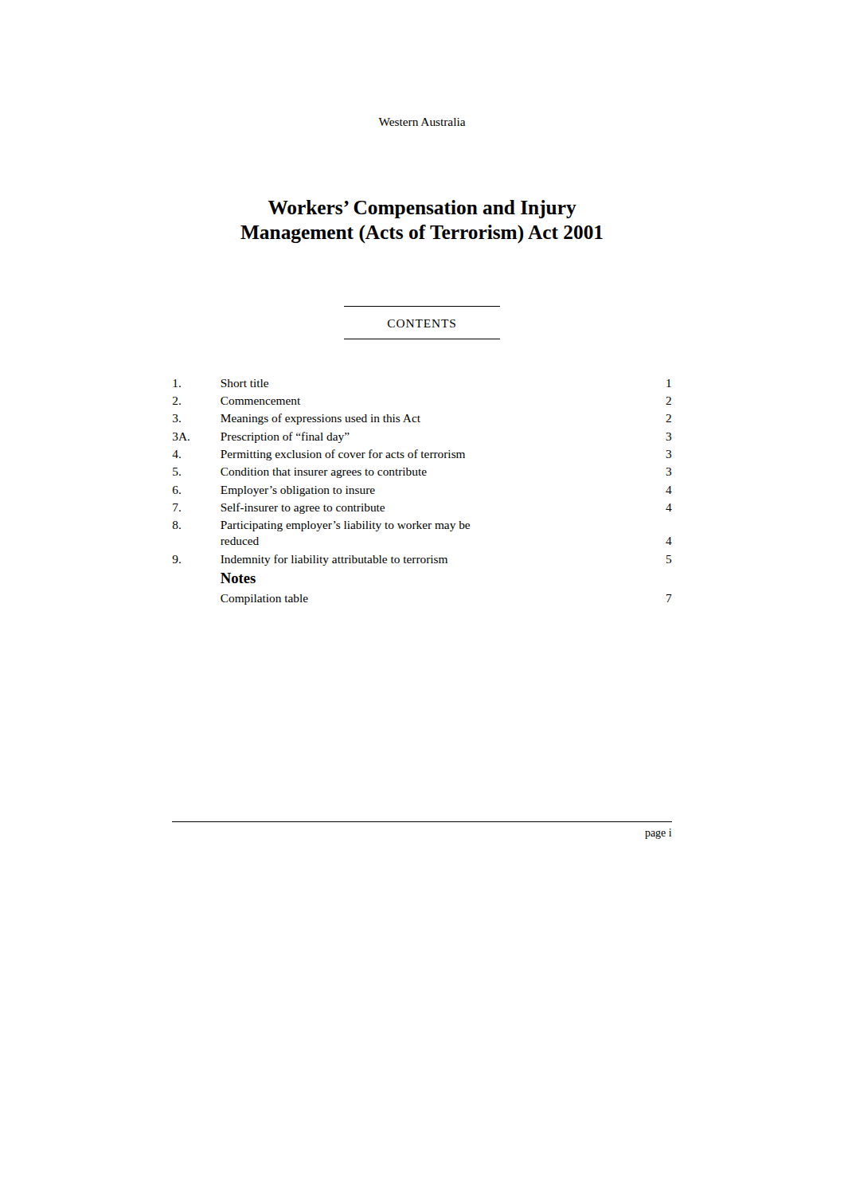Western Australia
Workers’ Compensation and Injury
Management (Acts of Terrorism) Act 2001
CONTENTS
| 1. | Short title | 1 |
| 2. | Commencement | 2 |
| 3. | Meanings of expressions used in this Act | 2 |
| 3A. | Prescription of “final day” | 3 |
| 4. | Permitting exclusion of cover for acts of terrorism | 3 |
| 5. | Condition that insurer agrees to contribute | 3 |
| 6. | Employer’s obligation to insure | 4 |
| 7. | Self-insurer to agree to contribute | 4 |
| 8. | Participating employer’s liability to worker may be reduced | 4 |
| 9. | Indemnity for liability attributable to terrorism | 5 |
| | Notes | |
| | Compilation table | 7 |
page i